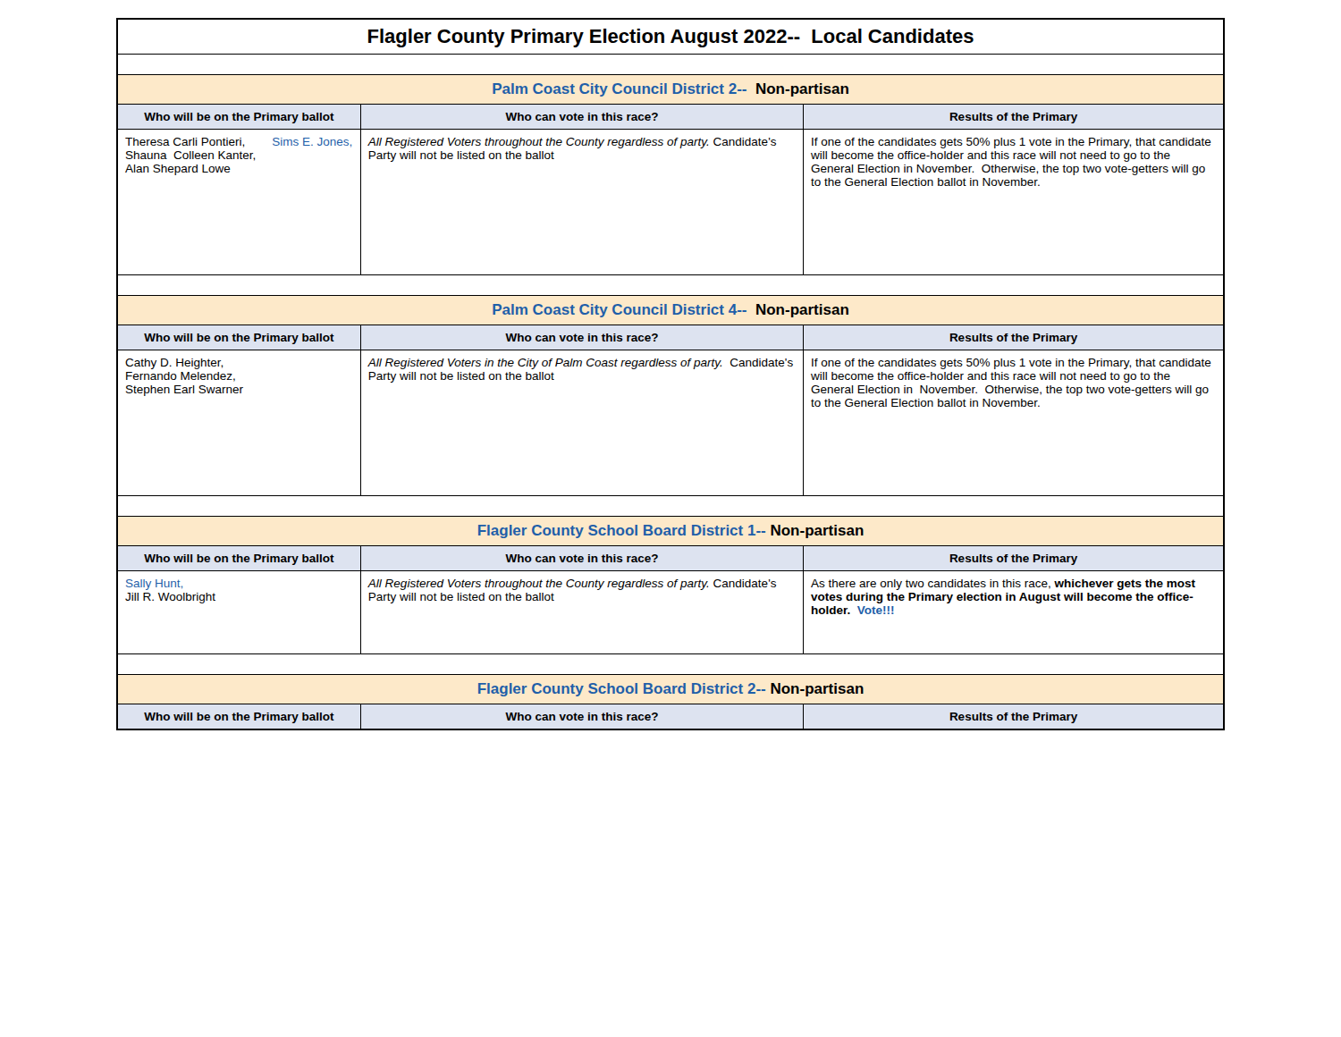| Flagler County Primary Election August 2022-- Local Candidates |
| Palm Coast City Council District 2-- Non-partisan |
| Who will be on the Primary ballot | Who can vote in this race? | Results of the Primary |
| Theresa Carli Pontieri, Sims E. Jones, Shauna Colleen Kanter, Alan Shepard Lowe | All Registered Voters throughout the County regardless of party. Candidate's Party will not be listed on the ballot | If one of the candidates gets 50% plus 1 vote in the Primary, that candidate will become the office-holder and this race will not need to go to the General Election in November. Otherwise, the top two vote-getters will go to the General Election ballot in November. |
| Palm Coast City Council District 4-- Non-partisan |
| Who will be on the Primary ballot | Who can vote in this race? | Results of the Primary |
| Cathy D. Heighter, Fernando Melendez, Stephen Earl Swarner | All Registered Voters in the City of Palm Coast regardless of party. Candidate's Party will not be listed on the ballot | If one of the candidates gets 50% plus 1 vote in the Primary, that candidate will become the office-holder and this race will not need to go to the General Election in November. Otherwise, the top two vote-getters will go to the General Election ballot in November. |
| Flagler County School Board District 1-- Non-partisan |
| Who will be on the Primary ballot | Who can vote in this race? | Results of the Primary |
| Sally Hunt, Jill R. Woolbright | All Registered Voters throughout the County regardless of party. Candidate's Party will not be listed on the ballot | As there are only two candidates in this race, whichever gets the most votes during the Primary election in August will become the office-holder. Vote!!! |
| Flagler County School Board District 2-- Non-partisan |
| Who will be on the Primary ballot | Who can vote in this race? | Results of the Primary |